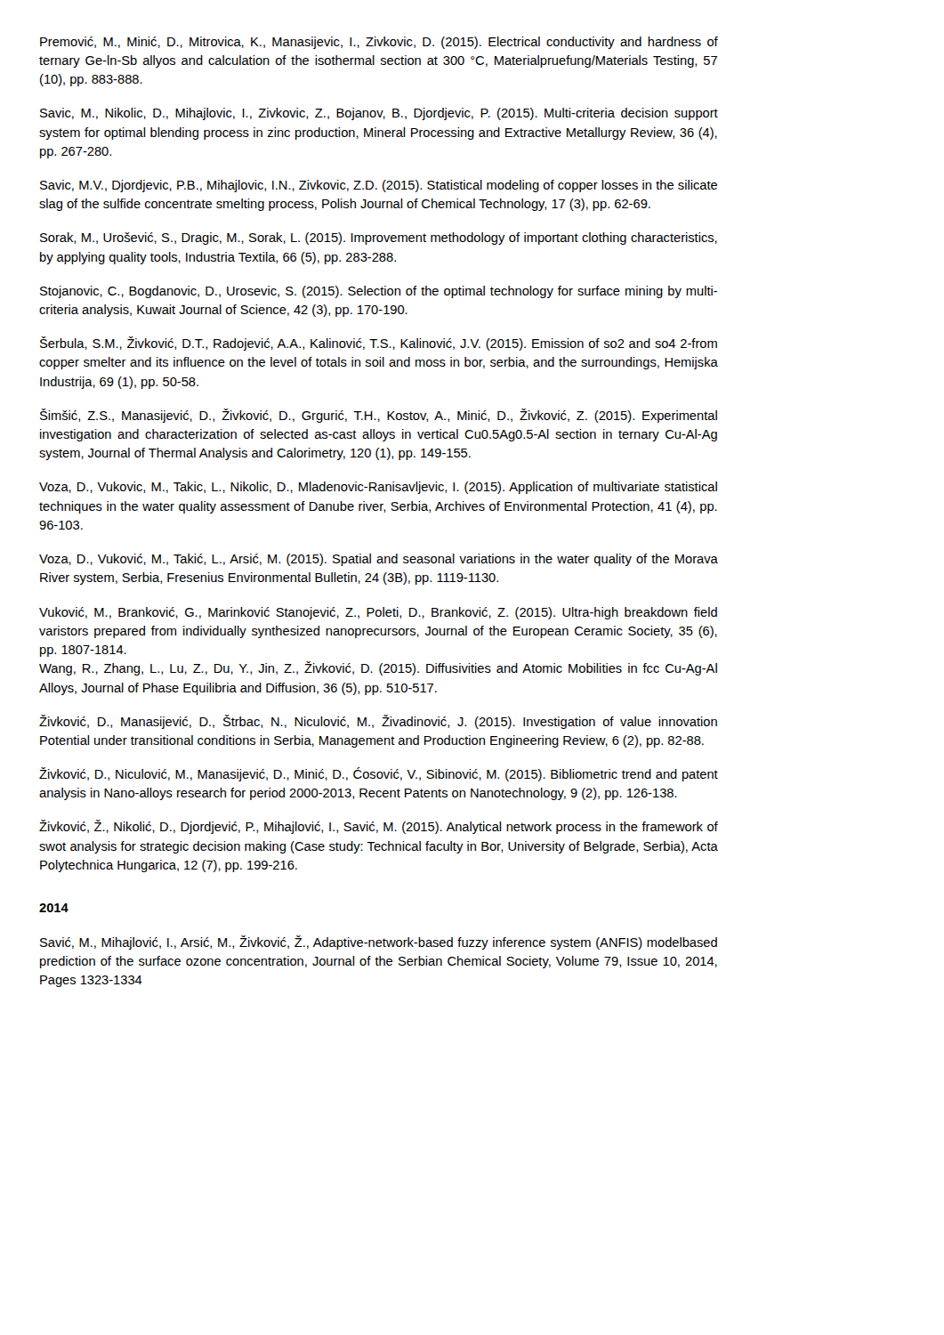Premović, M., Minić, D., Mitrovica, K., Manasijevic, I., Zivkovic, D. (2015). Electrical conductivity and hardness of ternary Ge-ln-Sb allyos and calculation of the isothermal section at 300 °C, Materialpruefung/Materials Testing, 57 (10), pp. 883-888.
Savic, M., Nikolic, D., Mihajlovic, I., Zivkovic, Z., Bojanov, B., Djordjevic, P. (2015). Multi-criteria decision support system for optimal blending process in zinc production, Mineral Processing and Extractive Metallurgy Review, 36 (4), pp. 267-280.
Savic, M.V., Djordjevic, P.B., Mihajlovic, I.N., Zivkovic, Z.D. (2015). Statistical modeling of copper losses in the silicate slag of the sulfide concentrate smelting process, Polish Journal of Chemical Technology, 17 (3), pp. 62-69.
Sorak, M., Urošević, S., Dragic, M., Sorak, L. (2015). Improvement methodology of important clothing characteristics, by applying quality tools, Industria Textila, 66 (5), pp. 283-288.
Stojanovic, C., Bogdanovic, D., Urosevic, S. (2015). Selection of the optimal technology for surface mining by multi-criteria analysis, Kuwait Journal of Science, 42 (3), pp. 170-190.
Šerbula, S.M., Živković, D.T., Radojević, A.A., Kalinović, T.S., Kalinović, J.V. (2015). Emission of so2 and so4 2-from copper smelter and its influence on the level of totals in soil and moss in bor, serbia, and the surroundings, Hemijska Industrija, 69 (1), pp. 50-58.
Šimšić, Z.S., Manasijević, D., Živković, D., Grgurić, T.H., Kostov, A., Minić, D., Živković, Z. (2015). Experimental investigation and characterization of selected as-cast alloys in vertical Cu0.5Ag0.5-Al section in ternary Cu-Al-Ag system, Journal of Thermal Analysis and Calorimetry, 120 (1), pp. 149-155.
Voza, D., Vukovic, M., Takic, L., Nikolic, D., Mladenovic-Ranisavljevic, I. (2015). Application of multivariate statistical techniques in the water quality assessment of Danube river, Serbia, Archives of Environmental Protection, 41 (4), pp. 96-103.
Voza, D., Vuković, M., Takić, L., Arsić, M. (2015). Spatial and seasonal variations in the water quality of the Morava River system, Serbia, Fresenius Environmental Bulletin, 24 (3B), pp. 1119-1130.
Vuković, M., Branković, G., Marinković Stanojević, Z., Poleti, D., Branković, Z. (2015). Ultra-high breakdown field varistors prepared from individually synthesized nanoprecursors, Journal of the European Ceramic Society, 35 (6), pp. 1807-1814.
Wang, R., Zhang, L., Lu, Z., Du, Y., Jin, Z., Živković, D. (2015). Diffusivities and Atomic Mobilities in fcc Cu-Ag-Al Alloys, Journal of Phase Equilibria and Diffusion, 36 (5), pp. 510-517.
Živković, D., Manasijević, D., Štrbac, N., Niculović, M., Živadinović, J. (2015). Investigation of value innovation Potential under transitional conditions in Serbia, Management and Production Engineering Review, 6 (2), pp. 82-88.
Živković, D., Niculović, M., Manasijević, D., Minić, D., Ćosović, V., Sibinović, M. (2015). Bibliometric trend and patent analysis in Nano-alloys research for period 2000-2013, Recent Patents on Nanotechnology, 9 (2), pp. 126-138.
Živković, Ž., Nikolić, D., Djordjević, P., Mihajlović, I., Savić, M. (2015). Analytical network process in the framework of swot analysis for strategic decision making (Case study: Technical faculty in Bor, University of Belgrade, Serbia), Acta Polytechnica Hungarica, 12 (7), pp. 199-216.
2014
Savić, M., Mihajlović, I., Arsić, M., Živković, Ž., Adaptive-network-based fuzzy inference system (ANFIS) modelbased prediction of the surface ozone concentration, Journal of the Serbian Chemical Society, Volume 79, Issue 10, 2014, Pages 1323-1334